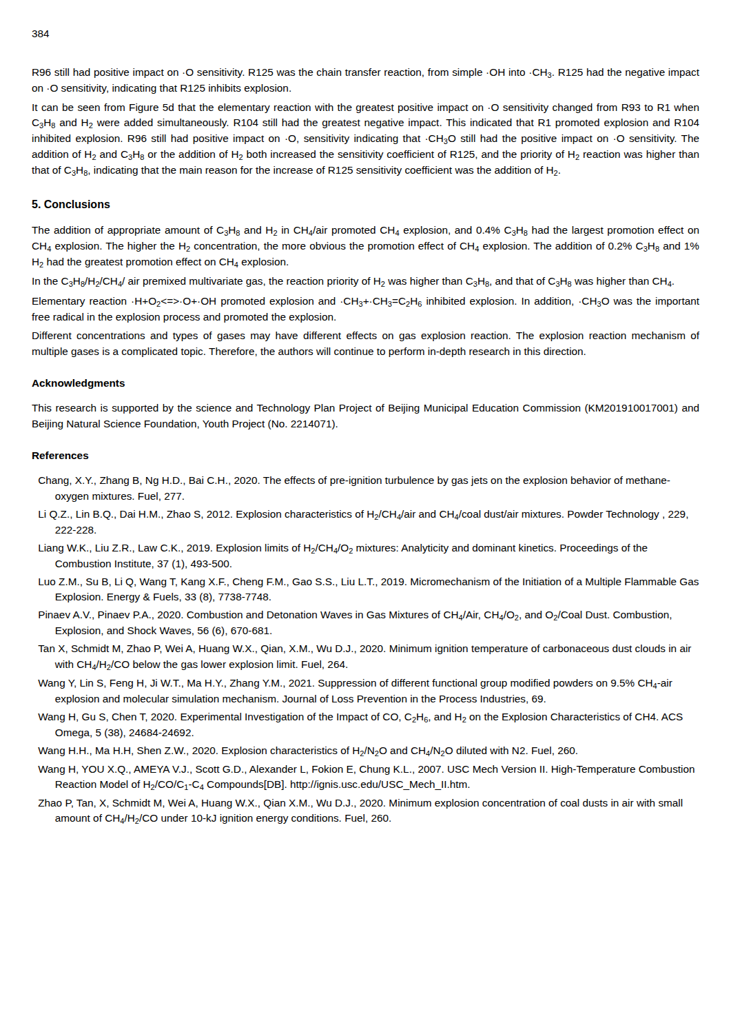384
R96 still had positive impact on ·O sensitivity. R125 was the chain transfer reaction, from simple ·OH into ·CH3. R125 had the negative impact on ·O sensitivity, indicating that R125 inhibits explosion.
It can be seen from Figure 5d that the elementary reaction with the greatest positive impact on ·O sensitivity changed from R93 to R1 when C3H8 and H2 were added simultaneously. R104 still had the greatest negative impact. This indicated that R1 promoted explosion and R104 inhibited explosion. R96 still had positive impact on ·O, sensitivity indicating that ·CH3O still had the positive impact on ·O sensitivity. The addition of H2 and C3H8 or the addition of H2 both increased the sensitivity coefficient of R125, and the priority of H2 reaction was higher than that of C3H8, indicating that the main reason for the increase of R125 sensitivity coefficient was the addition of H2.
5. Conclusions
The addition of appropriate amount of C3H8 and H2 in CH4/air promoted CH4 explosion, and 0.4% C3H8 had the largest promotion effect on CH4 explosion. The higher the H2 concentration, the more obvious the promotion effect of CH4 explosion. The addition of 0.2% C3H8 and 1% H2 had the greatest promotion effect on CH4 explosion.
In the C3H8/H2/CH4/ air premixed multivariate gas, the reaction priority of H2 was higher than C3H8, and that of C3H8 was higher than CH4.
Elementary reaction ·H+O2<=>·O+·OH promoted explosion and ·CH3+·CH3=C2H6 inhibited explosion. In addition, ·CH3O was the important free radical in the explosion process and promoted the explosion.
Different concentrations and types of gases may have different effects on gas explosion reaction. The explosion reaction mechanism of multiple gases is a complicated topic. Therefore, the authors will continue to perform in-depth research in this direction.
Acknowledgments
This research is supported by the science and Technology Plan Project of Beijing Municipal Education Commission (KM201910017001) and Beijing Natural Science Foundation, Youth Project (No. 2214071).
References
Chang, X.Y., Zhang B, Ng H.D., Bai C.H., 2020. The effects of pre-ignition turbulence by gas jets on the explosion behavior of methane-oxygen mixtures. Fuel, 277.
Li Q.Z., Lin B.Q., Dai H.M., Zhao S, 2012. Explosion characteristics of H2/CH4/air and CH4/coal dust/air mixtures. Powder Technology , 229, 222-228.
Liang W.K., Liu Z.R., Law C.K., 2019. Explosion limits of H2/CH4/O2 mixtures: Analyticity and dominant kinetics. Proceedings of the Combustion Institute, 37 (1), 493-500.
Luo Z.M., Su B, Li Q, Wang T, Kang X.F., Cheng F.M., Gao S.S., Liu L.T., 2019. Micromechanism of the Initiation of a Multiple Flammable Gas Explosion. Energy & Fuels, 33 (8), 7738-7748.
Pinaev A.V., Pinaev P.A., 2020. Combustion and Detonation Waves in Gas Mixtures of CH4/Air, CH4/O2, and O2/Coal Dust. Combustion, Explosion, and Shock Waves, 56 (6), 670-681.
Tan X, Schmidt M, Zhao P, Wei A, Huang W.X., Qian, X.M., Wu D.J., 2020. Minimum ignition temperature of carbonaceous dust clouds in air with CH4/H2/CO below the gas lower explosion limit. Fuel, 264.
Wang Y, Lin S, Feng H, Ji W.T., Ma H.Y., Zhang Y.M., 2021. Suppression of different functional group modified powders on 9.5% CH4-air explosion and molecular simulation mechanism. Journal of Loss Prevention in the Process Industries, 69.
Wang H, Gu S, Chen T, 2020. Experimental Investigation of the Impact of CO, C2H6, and H2 on the Explosion Characteristics of CH4. ACS Omega, 5 (38), 24684-24692.
Wang H.H., Ma H.H, Shen Z.W., 2020. Explosion characteristics of H2/N2O and CH4/N2O diluted with N2. Fuel, 260.
Wang H, YOU X.Q., AMEYA V.J., Scott G.D., Alexander L, Fokion E, Chung K.L., 2007. USC Mech Version II. High-Temperature Combustion Reaction Model of H2/CO/C1-C4 Compounds[DB]. http://ignis.usc.edu/USC_Mech_II.htm.
Zhao P, Tan, X, Schmidt M, Wei A, Huang W.X., Qian X.M., Wu D.J., 2020. Minimum explosion concentration of coal dusts in air with small amount of CH4/H2/CO under 10-kJ ignition energy conditions. Fuel, 260.